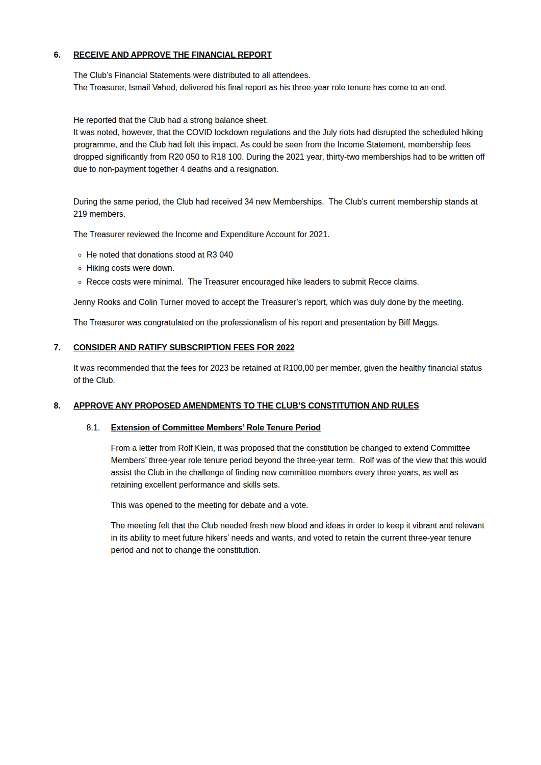Receive and approve the financial report
The Club’s Financial Statements were distributed to all attendees.
The Treasurer, Ismail Vahed, delivered his final report as his three-year role tenure has come to an end.
He reported that the Club had a strong balance sheet.
It was noted, however, that the COVID lockdown regulations and the July riots had disrupted the scheduled hiking programme, and the Club had felt this impact. As could be seen from the Income Statement, membership fees dropped significantly from R20 050 to R18 100. During the 2021 year, thirty-two memberships had to be written off due to non-payment together 4 deaths and a resignation.
During the same period, the Club had received 34 new Memberships. The Club’s current membership stands at 219 members.
The Treasurer reviewed the Income and Expenditure Account for 2021.
He noted that donations stood at R3 040
Hiking costs were down.
Recce costs were minimal. The Treasurer encouraged hike leaders to submit Recce claims.
Jenny Rooks and Colin Turner moved to accept the Treasurer’s report, which was duly done by the meeting.
The Treasurer was congratulated on the professionalism of his report and presentation by Biff Maggs.
Consider and ratify subscription fees for 2022
It was recommended that the fees for 2023 be retained at R100,00 per member, given the healthy financial status of the Club.
Approve any proposed amendments to the Club’s constitution and rules
8.1. Extension of Committee Members’ Role Tenure Period
From a letter from Rolf Klein, it was proposed that the constitution be changed to extend Committee Members’ three-year role tenure period beyond the three-year term. Rolf was of the view that this would assist the Club in the challenge of finding new committee members every three years, as well as retaining excellent performance and skills sets.
This was opened to the meeting for debate and a vote.
The meeting felt that the Club needed fresh new blood and ideas in order to keep it vibrant and relevant in its ability to meet future hikers’ needs and wants, and voted to retain the current three-year tenure period and not to change the constitution.